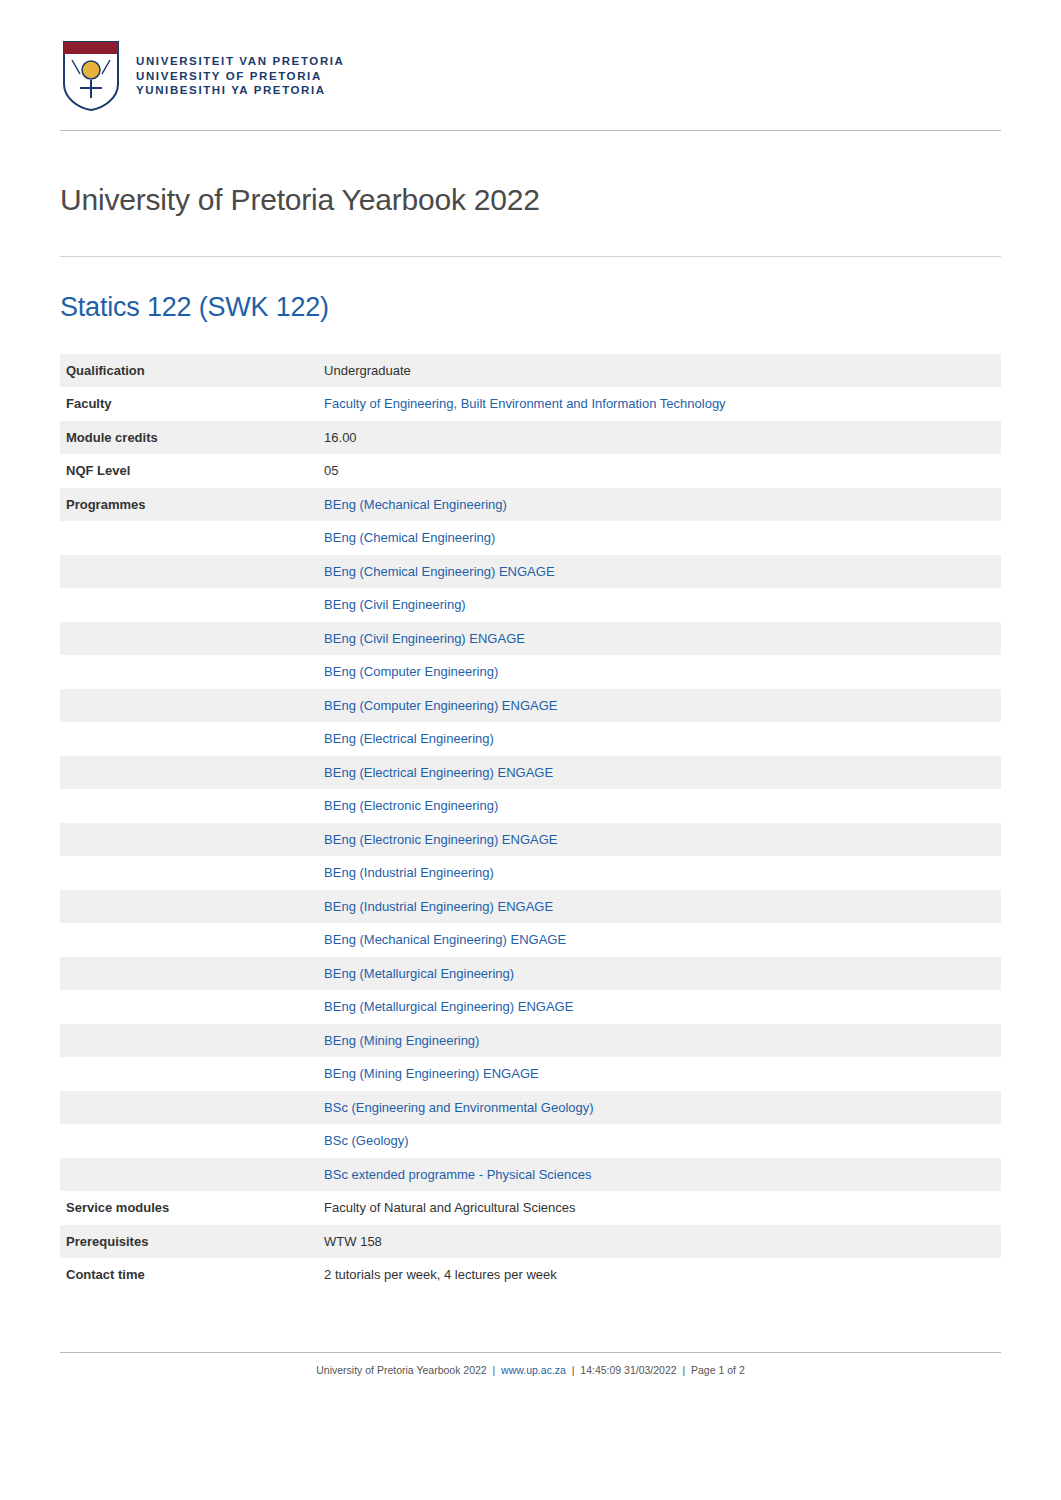Universiteit van Pretoria University of Pretoria Yunibesithi ya Pretoria
University of Pretoria Yearbook 2022
Statics 122 (SWK 122)
| Qualification | Undergraduate |
| Faculty | Faculty of Engineering, Built Environment and Information Technology |
| Module credits | 16.00 |
| NQF Level | 05 |
| Programmes | BEng (Mechanical Engineering) |
| | BEng (Chemical Engineering) |
| | BEng (Chemical Engineering) ENGAGE |
| | BEng (Civil Engineering) |
| | BEng (Civil Engineering) ENGAGE |
| | BEng (Computer Engineering) |
| | BEng (Computer Engineering) ENGAGE |
| | BEng (Electrical Engineering) |
| | BEng (Electrical Engineering) ENGAGE |
| | BEng (Electronic Engineering) |
| | BEng (Electronic Engineering) ENGAGE |
| | BEng (Industrial Engineering) |
| | BEng (Industrial Engineering) ENGAGE |
| | BEng (Mechanical Engineering) ENGAGE |
| | BEng (Metallurgical Engineering) |
| | BEng (Metallurgical Engineering) ENGAGE |
| | BEng (Mining Engineering) |
| | BEng (Mining Engineering) ENGAGE |
| | BSc (Engineering and Environmental Geology) |
| | BSc (Geology) |
| | BSc extended programme - Physical Sciences |
| Service modules | Faculty of Natural and Agricultural Sciences |
| Prerequisites | WTW 158 |
| Contact time | 2 tutorials per week, 4 lectures per week |
University of Pretoria Yearbook 2022 | www.up.ac.za | 14:45:09 31/03/2022 | Page 1 of 2